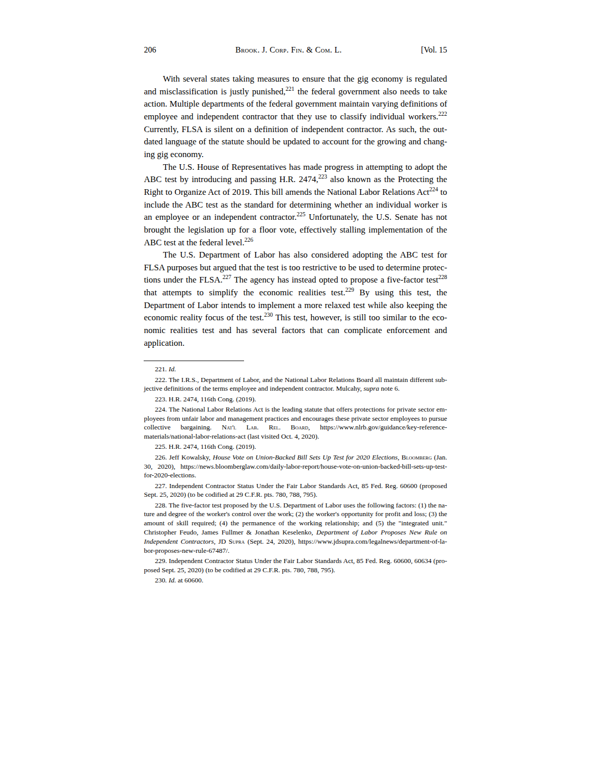206 Brook. J. Corp. Fin. & Com. L. [Vol. 15
With several states taking measures to ensure that the gig economy is regulated and misclassification is justly punished,221 the federal government also needs to take action. Multiple departments of the federal government maintain varying definitions of employee and independent contractor that they use to classify individual workers.222 Currently, FLSA is silent on a definition of independent contractor. As such, the outdated language of the statute should be updated to account for the growing and changing gig economy.
The U.S. House of Representatives has made progress in attempting to adopt the ABC test by introducing and passing H.R. 2474,223 also known as the Protecting the Right to Organize Act of 2019. This bill amends the National Labor Relations Act224 to include the ABC test as the standard for determining whether an individual worker is an employee or an independent contractor.225 Unfortunately, the U.S. Senate has not brought the legislation up for a floor vote, effectively stalling implementation of the ABC test at the federal level.226
The U.S. Department of Labor has also considered adopting the ABC test for FLSA purposes but argued that the test is too restrictive to be used to determine protections under the FLSA.227 The agency has instead opted to propose a five-factor test228 that attempts to simplify the economic realities test.229 By using this test, the Department of Labor intends to implement a more relaxed test while also keeping the economic reality focus of the test.230 This test, however, is still too similar to the economic realities test and has several factors that can complicate enforcement and application.
221. Id.
222. The I.R.S., Department of Labor, and the National Labor Relations Board all maintain different subjective definitions of the terms employee and independent contractor. Mulcahy, supra note 6.
223. H.R. 2474, 116th Cong. (2019).
224. The National Labor Relations Act is the leading statute that offers protections for private sector employees from unfair labor and management practices and encourages these private sector employees to pursue collective bargaining. Nat'l Lab. Rel. Board, https://www.nlrb.gov/guidance/key-reference-materials/national-labor-relations-act (last visited Oct. 4, 2020).
225. H.R. 2474, 116th Cong. (2019).
226. Jeff Kowalsky, House Vote on Union-Backed Bill Sets Up Test for 2020 Elections, Bloomberg (Jan. 30, 2020), https://news.bloomberglaw.com/daily-labor-report/house-vote-on-union-backed-bill-sets-up-test-for-2020-elections.
227. Independent Contractor Status Under the Fair Labor Standards Act, 85 Fed. Reg. 60600 (proposed Sept. 25, 2020) (to be codified at 29 C.F.R. pts. 780, 788, 795).
228. The five-factor test proposed by the U.S. Department of Labor uses the following factors: (1) the nature and degree of the worker's control over the work; (2) the worker's opportunity for profit and loss; (3) the amount of skill required; (4) the permanence of the working relationship; and (5) the "integrated unit." Christopher Feudo, James Fullmer & Jonathan Keselenko, Department of Labor Proposes New Rule on Independent Contractors, JD Supra (Sept. 24, 2020), https://www.jdsupra.com/legalnews/department-of-labor-proposes-new-rule-67487/.
229. Independent Contractor Status Under the Fair Labor Standards Act, 85 Fed. Reg. 60600, 60634 (proposed Sept. 25, 2020) (to be codified at 29 C.F.R. pts. 780, 788, 795).
230. Id. at 60600.